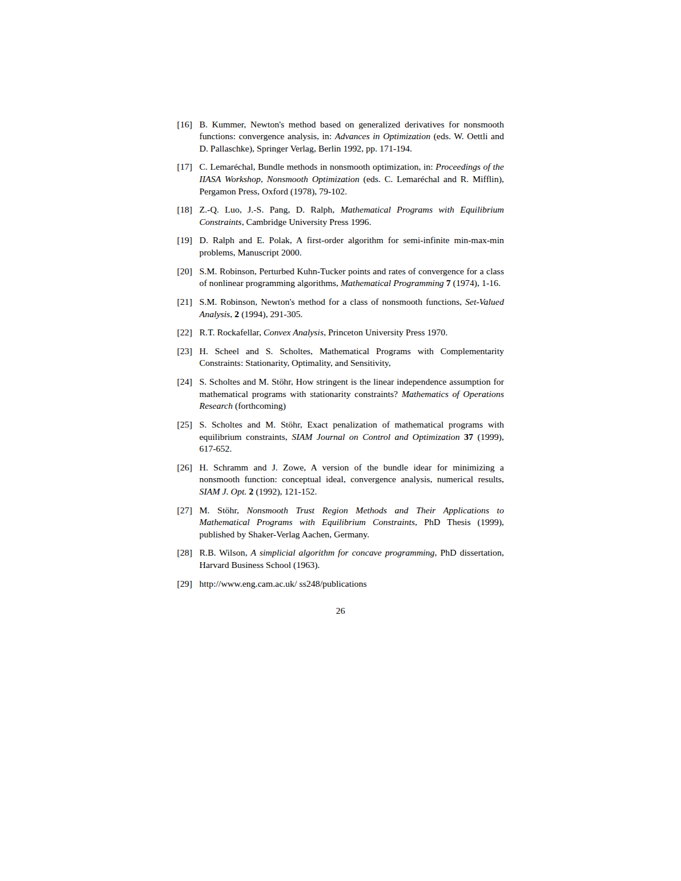[16] B. Kummer, Newton's method based on generalized derivatives for nonsmooth functions: convergence analysis, in: Advances in Optimization (eds. W. Oettli and D. Pallaschke), Springer Verlag, Berlin 1992, pp. 171-194.
[17] C. Lemaréchal, Bundle methods in nonsmooth optimization, in: Proceedings of the IIASA Workshop, Nonsmooth Optimization (eds. C. Lemaréchal and R. Mifflin), Pergamon Press, Oxford (1978), 79-102.
[18] Z.-Q. Luo, J.-S. Pang, D. Ralph, Mathematical Programs with Equilibrium Constraints, Cambridge University Press 1996.
[19] D. Ralph and E. Polak, A first-order algorithm for semi-infinite min-max-min problems, Manuscript 2000.
[20] S.M. Robinson, Perturbed Kuhn-Tucker points and rates of convergence for a class of nonlinear programming algorithms, Mathematical Programming 7 (1974), 1-16.
[21] S.M. Robinson, Newton's method for a class of nonsmooth functions, Set-Valued Analysis, 2 (1994), 291-305.
[22] R.T. Rockafellar, Convex Analysis, Princeton University Press 1970.
[23] H. Scheel and S. Scholtes, Mathematical Programs with Complementarity Constraints: Stationarity, Optimality, and Sensitivity,
[24] S. Scholtes and M. Stöhr, How stringent is the linear independence assumption for mathematical programs with stationarity constraints? Mathematics of Operations Research (forthcoming)
[25] S. Scholtes and M. Stöhr, Exact penalization of mathematical programs with equilibrium constraints, SIAM Journal on Control and Optimization 37 (1999), 617-652.
[26] H. Schramm and J. Zowe, A version of the bundle idear for minimizing a nonsmooth function: conceptual ideal, convergence analysis, numerical results, SIAM J. Opt. 2 (1992), 121-152.
[27] M. Stöhr, Nonsmooth Trust Region Methods and Their Applications to Mathematical Programs with Equilibrium Constraints, PhD Thesis (1999), published by Shaker-Verlag Aachen, Germany.
[28] R.B. Wilson, A simplicial algorithm for concave programming, PhD dissertation, Harvard Business School (1963).
[29] http://www.eng.cam.ac.uk/ ss248/publications
26